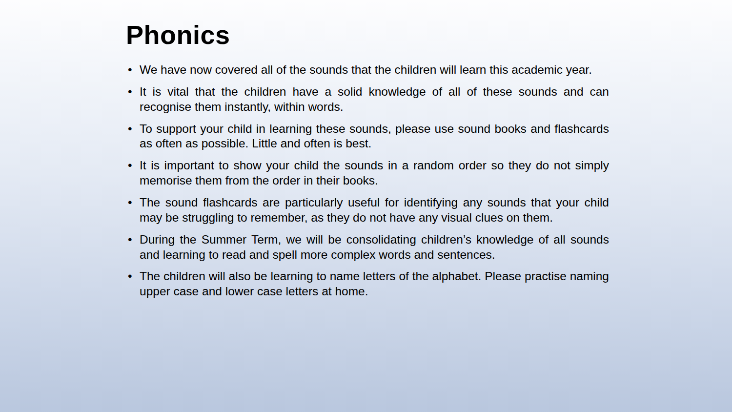Phonics
We have now covered all of the sounds that the children will learn this academic year.
It is vital that the children have a solid knowledge of all of these sounds and can recognise them instantly, within words.
To support your child in learning these sounds, please use sound books and flashcards as often as possible. Little and often is best.
It is important to show your child the sounds in a random order so they do not simply memorise them from the order in their books.
The sound flashcards are particularly useful for identifying any sounds that your child may be struggling to remember, as they do not have any visual clues on them.
During the Summer Term, we will be consolidating children’s knowledge of all sounds and learning to read and spell more complex words and sentences.
The children will also be learning to name letters of the alphabet. Please practise naming upper case and lower case letters at home.